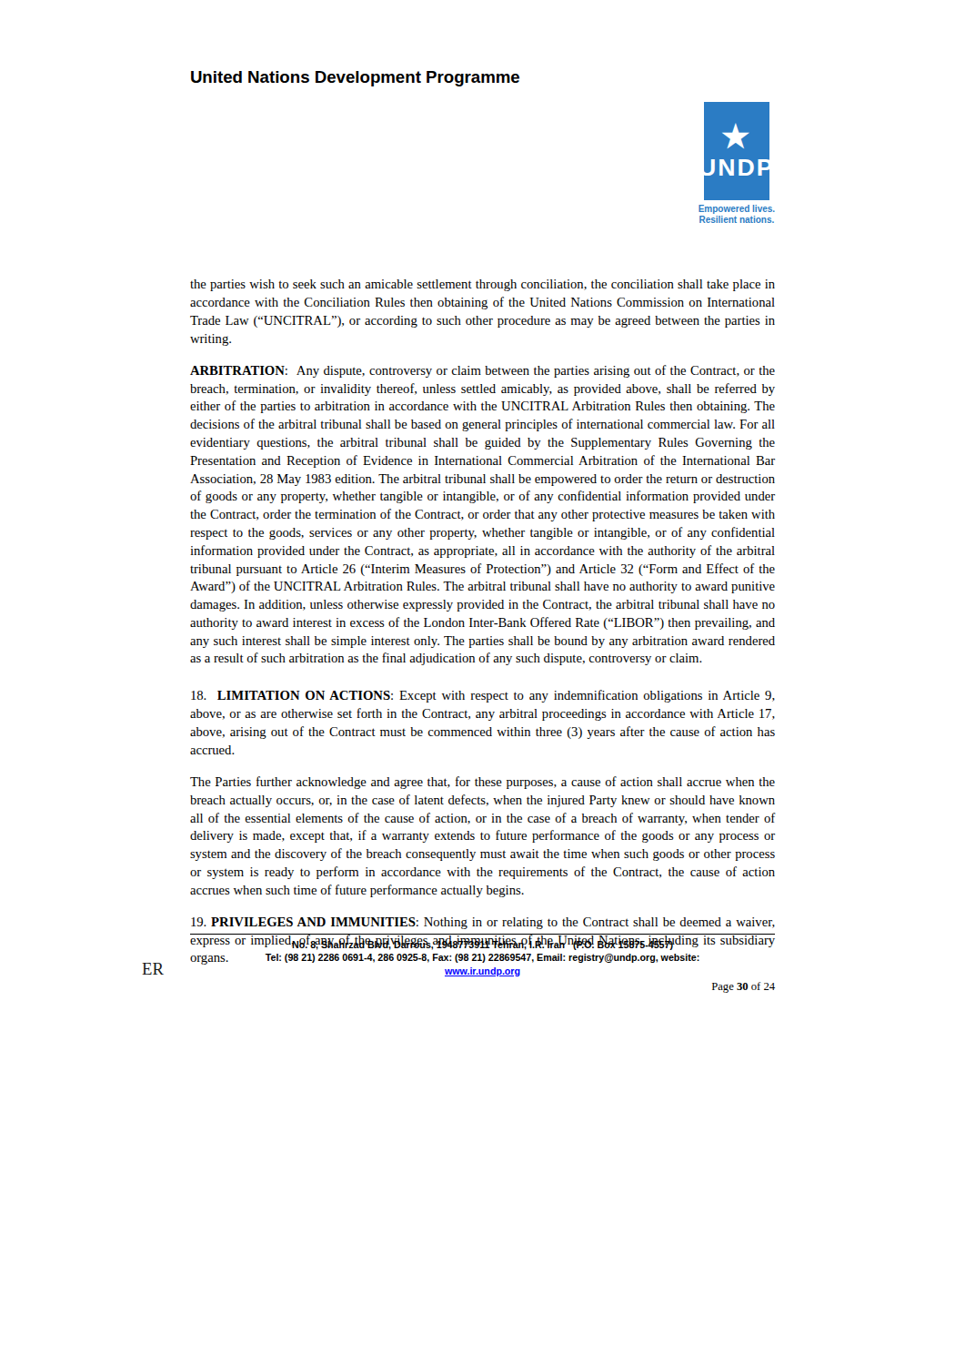United Nations Development Programme
★ UNDP
Empowered lives.
Resilient nations.
the parties wish to seek such an amicable settlement through conciliation, the conciliation shall take place in accordance with the Conciliation Rules then obtaining of the United Nations Commission on International Trade Law (“UNCITRAL”), or according to such other procedure as may be agreed between the parties in writing.
ARBITRATION: Any dispute, controversy or claim between the parties arising out of the Contract, or the breach, termination, or invalidity thereof, unless settled amicably, as provided above, shall be referred by either of the parties to arbitration in accordance with the UNCITRAL Arbitration Rules then obtaining. The decisions of the arbitral tribunal shall be based on general principles of international commercial law. For all evidentiary questions, the arbitral tribunal shall be guided by the Supplementary Rules Governing the Presentation and Reception of Evidence in International Commercial Arbitration of the International Bar Association, 28 May 1983 edition. The arbitral tribunal shall be empowered to order the return or destruction of goods or any property, whether tangible or intangible, or of any confidential information provided under the Contract, order the termination of the Contract, or order that any other protective measures be taken with respect to the goods, services or any other property, whether tangible or intangible, or of any confidential information provided under the Contract, as appropriate, all in accordance with the authority of the arbitral tribunal pursuant to Article 26 (“Interim Measures of Protection”) and Article 32 (“Form and Effect of the Award”) of the UNCITRAL Arbitration Rules. The arbitral tribunal shall have no authority to award punitive damages. In addition, unless otherwise expressly provided in the Contract, the arbitral tribunal shall have no authority to award interest in excess of the London Inter-Bank Offered Rate (“LIBOR”) then prevailing, and any such interest shall be simple interest only. The parties shall be bound by any arbitration award rendered as a result of such arbitration as the final adjudication of any such dispute, controversy or claim.
18. LIMITATION ON ACTIONS: Except with respect to any indemnification obligations in Article 9, above, or as are otherwise set forth in the Contract, any arbitral proceedings in accordance with Article 17, above, arising out of the Contract must be commenced within three (3) years after the cause of action has accrued.
The Parties further acknowledge and agree that, for these purposes, a cause of action shall accrue when the breach actually occurs, or, in the case of latent defects, when the injured Party knew or should have known all of the essential elements of the cause of action, or in the case of a breach of warranty, when tender of delivery is made, except that, if a warranty extends to future performance of the goods or any process or system and the discovery of the breach consequently must await the time when such goods or other process or system is ready to perform in accordance with the requirements of the Contract, the cause of action accrues when such time of future performance actually begins.
19. PRIVILEGES AND IMMUNITIES: Nothing in or relating to the Contract shall be deemed a waiver, express or implied, of any of the privileges and immunities of the United Nations, including its subsidiary organs.
ER
No. 8, Shahrzad Blvd, Darrous, 1948773911 Tehran, I.R. Iran (P.O. Box 15875-4557)
Tel: (98 21) 2286 0691-4, 286 0925-8, Fax: (98 21) 22869547, Email: registry@undp.org, website:
www.ir.undp.org
Page 30 of 24